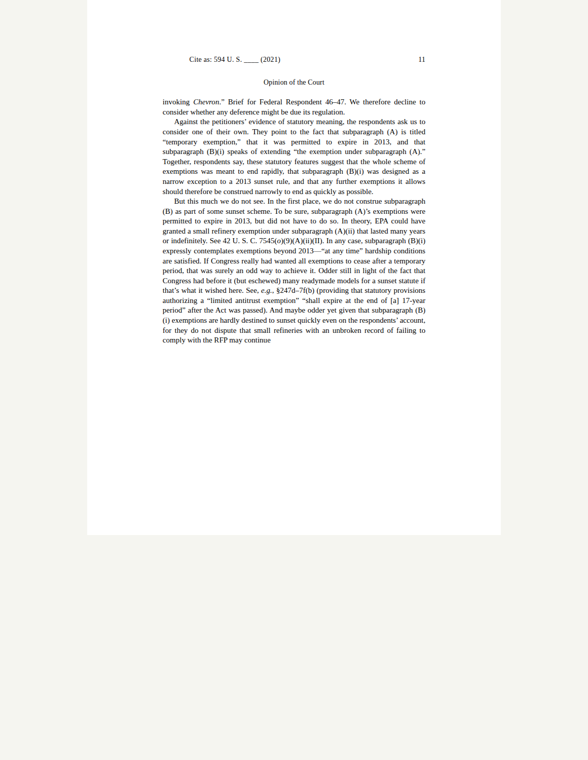Cite as: 594 U. S. ____ (2021) 11
Opinion of the Court
invoking Chevron.” Brief for Federal Respondent 46–47. We therefore decline to consider whether any deference might be due its regulation.
Against the petitioners’ evidence of statutory meaning, the respondents ask us to consider one of their own. They point to the fact that subparagraph (A) is titled “temporary exemption,” that it was permitted to expire in 2013, and that subparagraph (B)(i) speaks of extending “the exemption under subparagraph (A).” Together, respondents say, these statutory features suggest that the whole scheme of exemptions was meant to end rapidly, that subparagraph (B)(i) was designed as a narrow exception to a 2013 sunset rule, and that any further exemptions it allows should therefore be construed narrowly to end as quickly as possible.
But this much we do not see. In the first place, we do not construe subparagraph (B) as part of some sunset scheme. To be sure, subparagraph (A)’s exemptions were permitted to expire in 2013, but did not have to do so. In theory, EPA could have granted a small refinery exemption under subparagraph (A)(ii) that lasted many years or indefinitely. See 42 U. S. C. 7545(o)(9)(A)(ii)(II). In any case, subparagraph (B)(i) expressly contemplates exemptions beyond 2013—“at any time” hardship conditions are satisfied. If Congress really had wanted all exemptions to cease after a temporary period, that was surely an odd way to achieve it. Odder still in light of the fact that Congress had before it (but eschewed) many readymade models for a sunset statute if that’s what it wished here. See, e.g., §247d–7f(b) (providing that statutory provisions authorizing a “limited antitrust exemption” “shall expire at the end of [a] 17-year period” after the Act was passed). And maybe odder yet given that subparagraph (B)(i) exemptions are hardly destined to sunset quickly even on the respondents’ account, for they do not dispute that small refineries with an unbroken record of failing to comply with the RFP may continue